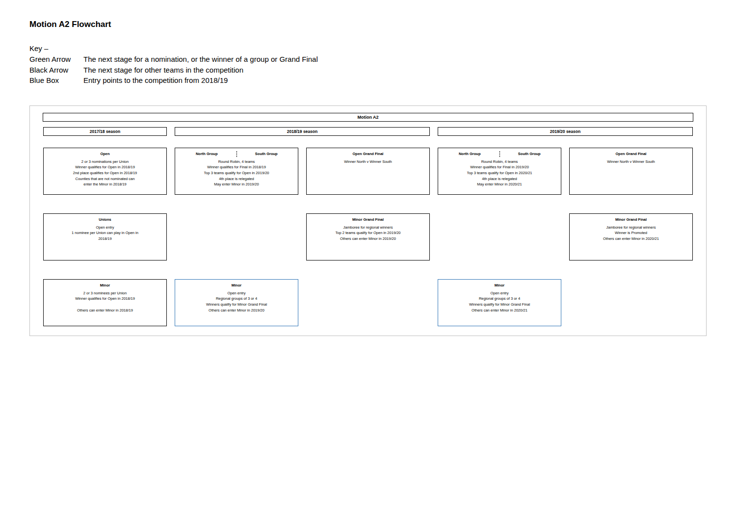Motion A2 Flowchart
Key –
Green Arrow The next stage for a nomination, or the winner of a group or Grand Final
Black Arrow The next stage for other teams in the competition
Blue Box Entry points to the competition from 2018/19
Motion A2
| 2017/18 season | 2018/19 season | 2019/20 season |
| Open 2 or 3 nominations per Union Winner qualifies for Open in 2018/19 2nd place qualifies for Open in 2018/19 Counties that are not nominated can enter the Minor in 2018/19 | North Group South Group Round Robin, 4 teams Winner qualifies for Final in 2018/19 Top 3 teams qualify for Open in 2019/20 4th place is relegated May enter Minor in 2019/20 | Open Grand Final Winner North v Winner South | North Group South Group Round Robin, 4 teams Winner qualifies for Final in 2019/20 Top 3 teams qualify for Open in 2020/21 4th place is relegated May enter Minor in 2020/21 | Open Grand Final Winner North v Winner South |
| Unions Open entry 1 nominee per Union can play in Open in 2018/19 | | Minor Grand Final Jamboree for regional winners Top 2 teams qualify for Open in 2019/20 Others can enter Minor in 2019/20 | | Minor Grand Final Jamboree for regional winners Winner is Promoted Others can enter Minor in 2020/21 |
| Minor 2 or 3 nominees per Union Winner qualifies for Open in 2018/19 Others can enter Minor in 2018/19 | Minor Open entry Regional groups of 3 or 4 Winners qualify for Minor Grand Final Others can enter Minor in 2019/20 | | Minor Open entry Regional groups of 3 or 4 Winners qualify for Minor Grand Final Others can enter Minor in 2020/21 | |